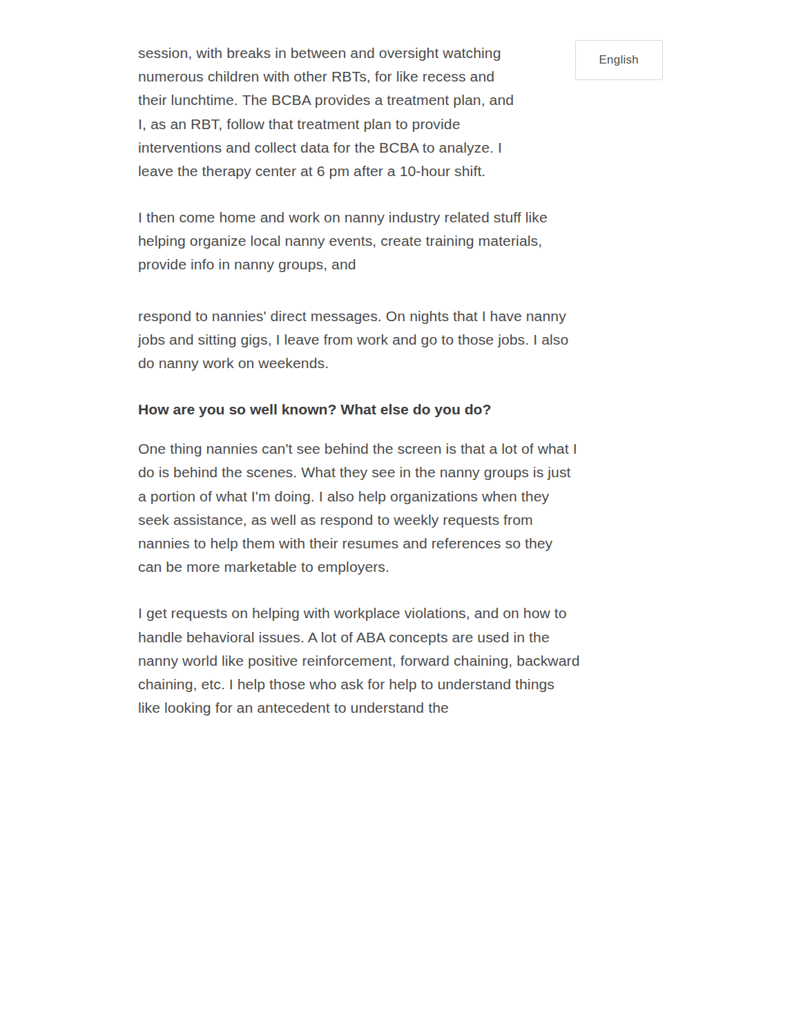English
session, with breaks in between and oversight watching numerous children with other RBTs, for like recess and their lunchtime. The BCBA provides a treatment plan, and I, as an RBT, follow that treatment plan to provide interventions and collect data for the BCBA to analyze. I leave the therapy center at 6 pm after a 10-hour shift.
I then come home and work on nanny industry related stuff like helping organize local nanny events, create training materials, provide info in nanny groups, and
respond to nannies' direct messages. On nights that I have nanny jobs and sitting gigs, I leave from work and go to those jobs. I also do nanny work on weekends.
How are you so well known? What else do you do?
One thing nannies can't see behind the screen is that a lot of what I do is behind the scenes. What they see in the nanny groups is just a portion of what I'm doing. I also help organizations when they seek assistance, as well as respond to weekly requests from nannies to help them with their resumes and references so they can be more marketable to employers.
I get requests on helping with workplace violations, and on how to handle behavioral issues. A lot of ABA concepts are used in the nanny world like positive reinforcement, forward chaining, backward chaining, etc. I help those who ask for help to understand things like looking for an antecedent to understand the